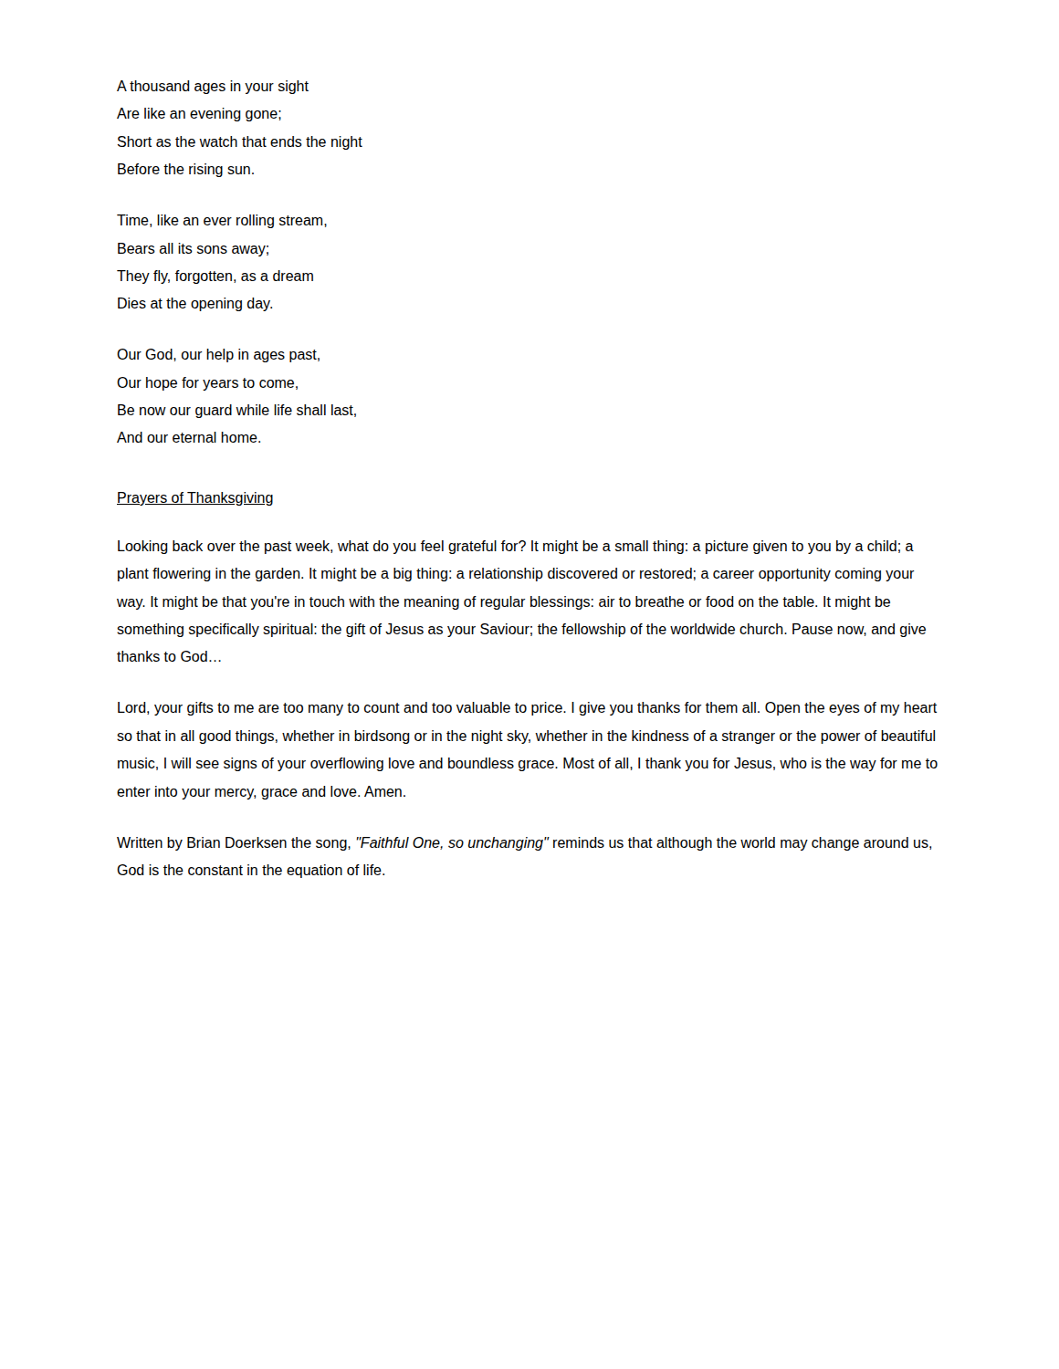A thousand ages in your sight
Are like an evening gone;
Short as the watch that ends the night
Before the rising sun.
Time, like an ever rolling stream,
Bears all its sons away;
They fly, forgotten, as a dream
Dies at the opening day.
Our God, our help in ages past,
Our hope for years to come,
Be now our guard while life shall last,
And our eternal home.
Prayers of Thanksgiving
Looking back over the past week, what do you feel grateful for? It might be a small thing: a picture given to you by a child; a plant flowering in the garden. It might be a big thing: a relationship discovered or restored; a career opportunity coming your way. It might be that you're in touch with the meaning of regular blessings: air to breathe or food on the table. It might be something specifically spiritual: the gift of Jesus as your Saviour; the fellowship of the worldwide church. Pause now, and give thanks to God…
Lord, your gifts to me are too many to count and too valuable to price. I give you thanks for them all. Open the eyes of my heart so that in all good things, whether in birdsong or in the night sky, whether in the kindness of a stranger or the power of beautiful music, I will see signs of your overflowing love and boundless grace. Most of all, I thank you for Jesus, who is the way for me to enter into your mercy, grace and love. Amen.
Written by Brian Doerksen the song, "Faithful One, so unchanging" reminds us that although the world may change around us, God is the constant in the equation of life.